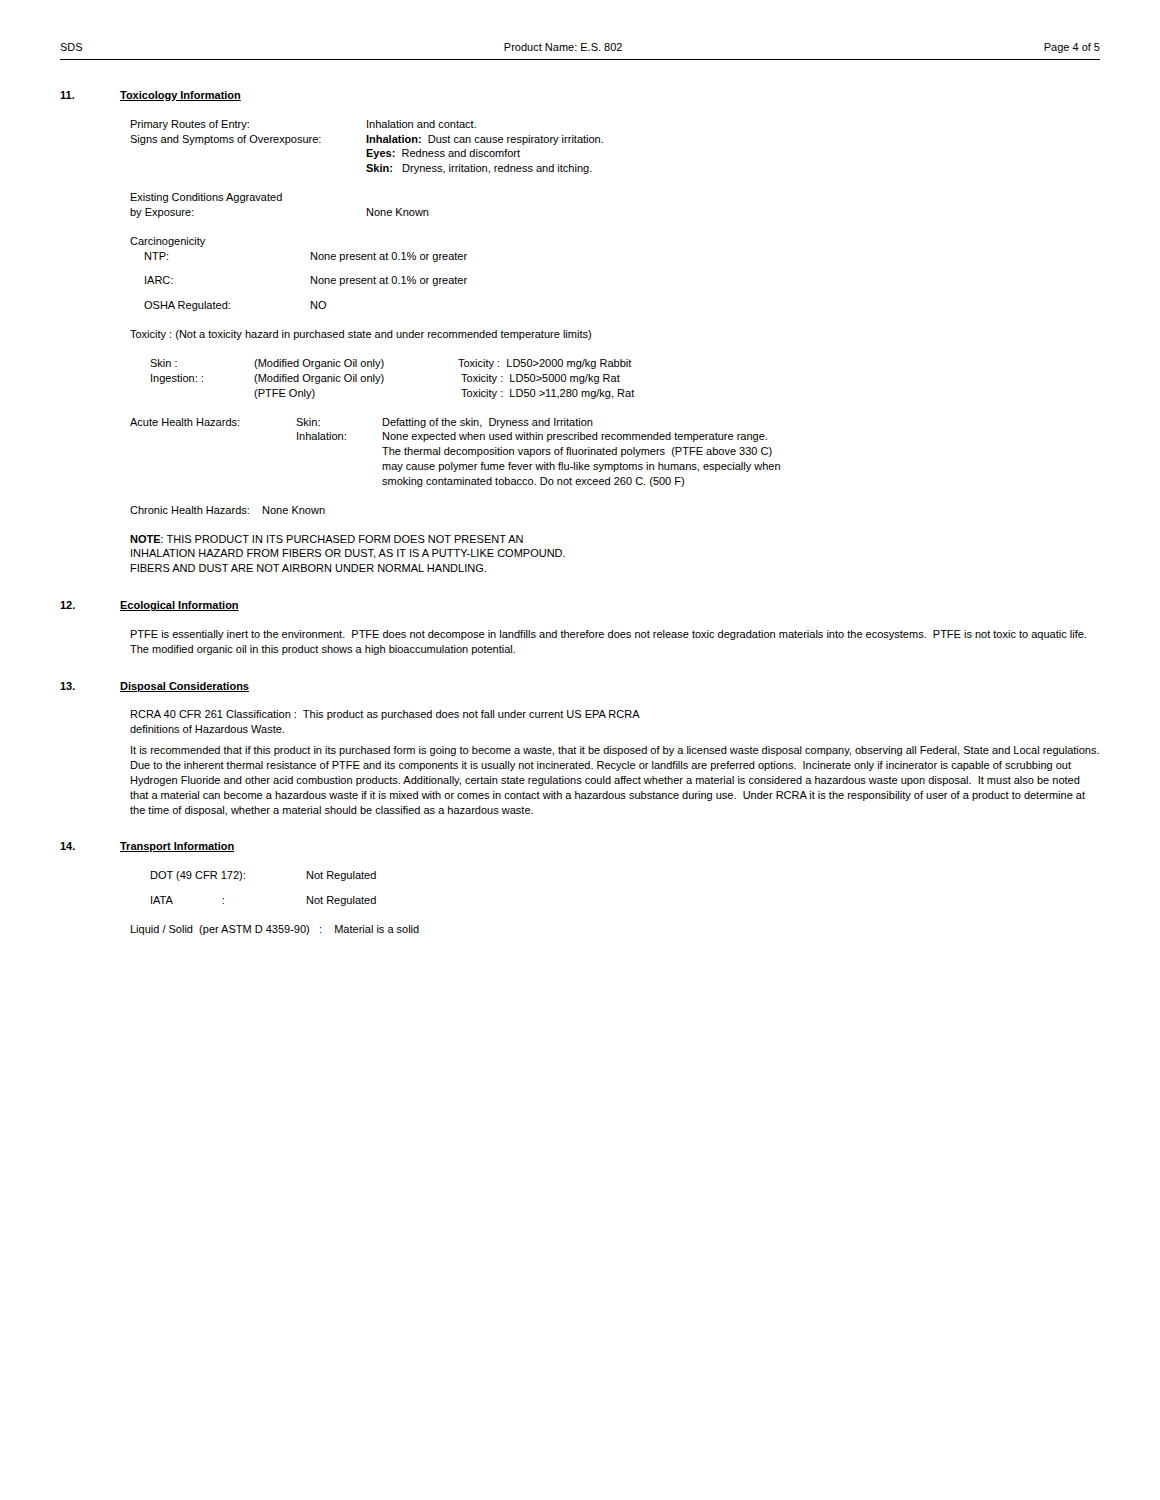SDS
Product Name: E.S. 802
Page 4 of 5
11.
Toxicology Information
| Primary Routes of Entry: | Inhalation and contact. |
| Signs and Symptoms of Overexposure: | Inhalation: Dust can cause respiratory irritation. |
| | Eyes: Redness and discomfort |
| | Skin: Dryness, irritation, redness and itching. |
| Existing Conditions Aggravated by Exposure: | None Known |
Carcinogenicity
| NTP: | None present at 0.1% or greater |
| IARC: | None present at 0.1% or greater |
| OSHA Regulated: | NO |
Toxicity : (Not a toxicity hazard in purchased state and under recommended temperature limits)
| Skin : | (Modified Organic Oil only) | Toxicity : LD50>2000 mg/kg Rabbit |
| Ingestion: : | (Modified Organic Oil only) | Toxicity : LD50>5000 mg/kg Rat |
| | (PTFE Only) | Toxicity : LD50 >11,280 mg/kg, Rat |
| Acute Health Hazards: | Skin: | Defatting of the skin, Dryness and Irritation |
| | Inhalation: | None expected when used within prescribed recommended temperature range. The thermal decomposition vapors of fluorinated polymers (PTFE above 330 C) may cause polymer fume fever with flu-like symptoms in humans, especially when smoking contaminated tobacco. Do not exceed 260 C. (500 F) |
Chronic Health Hazards: None Known
NOTE: THIS PRODUCT IN ITS PURCHASED FORM DOES NOT PRESENT AN
INHALATION HAZARD FROM FIBERS OR DUST, AS IT IS A PUTTY-LIKE COMPOUND.
FIBERS AND DUST ARE NOT AIRBORN UNDER NORMAL HANDLING.
12.
Ecological Information
PTFE is essentially inert to the environment. PTFE does not decompose in landfills and therefore does not release toxic degradation materials into the ecosystems. PTFE is not toxic to aquatic life. The modified organic oil in this product shows a high bioaccumulation potential.
13.
Disposal Considerations
RCRA 40 CFR 261 Classification : This product as purchased does not fall under current US EPA RCRA
definitions of Hazardous Waste.
It is recommended that if this product in its purchased form is going to become a waste, that it be disposed of by a licensed waste disposal company, observing all Federal, State and Local regulations. Due to the inherent thermal resistance of PTFE and its components it is usually not incinerated. Recycle or landfills are preferred options. Incinerate only if incinerator is capable of scrubbing out Hydrogen Fluoride and other acid combustion products. Additionally, certain state regulations could affect whether a material is considered a hazardous waste upon disposal. It must also be noted that a material can become a hazardous waste if it is mixed with or comes in contact with a hazardous substance during use. Under RCRA it is the responsibility of user of a product to determine at the time of disposal, whether a material should be classified as a hazardous waste.
14.
Transport Information
| DOT (49 CFR 172): | Not Regulated |
| IATA : | Not Regulated |
Liquid / Solid (per ASTM D 4359-90) : Material is a solid